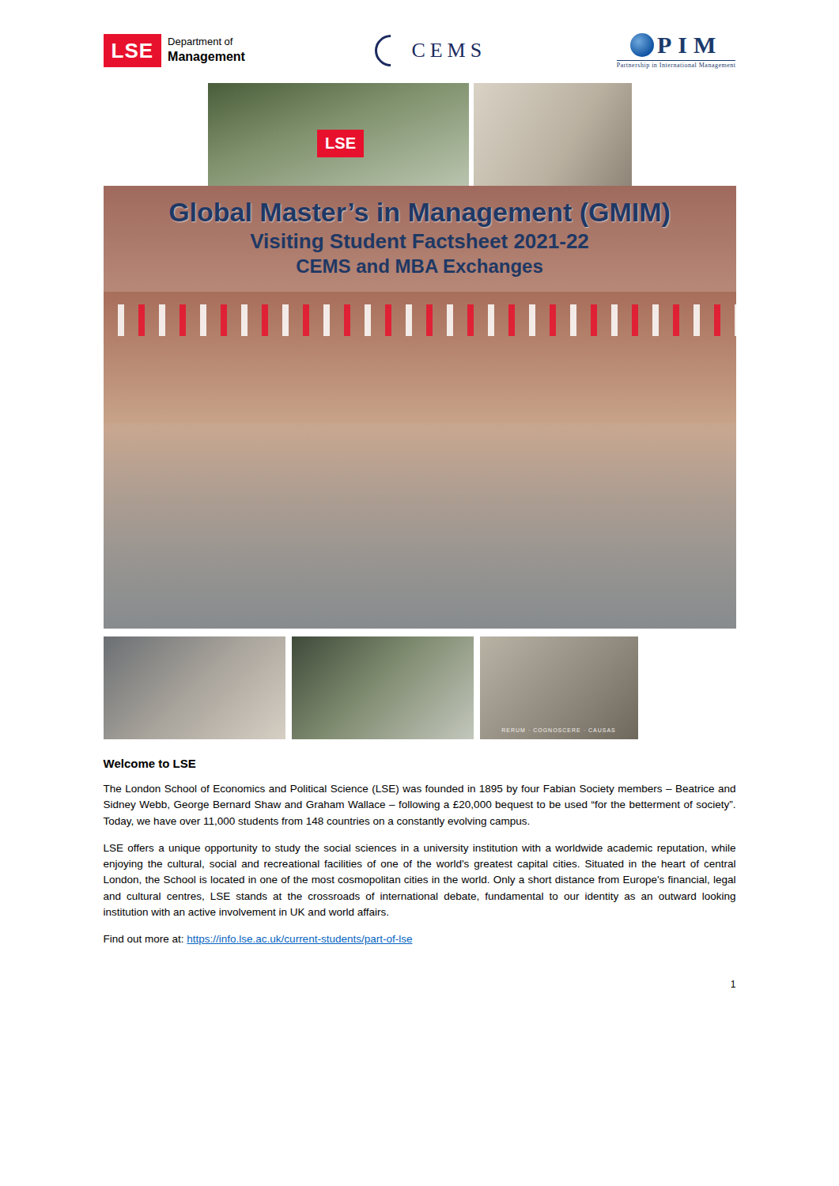LSE
Department of
Management
CEMS
PIM
Partnership in International Management
Global Master’s in Management (GMIM)
Visiting Student Factsheet 2021-22
CEMS and MBA Exchanges
Welcome to LSE
The London School of Economics and Political Science (LSE) was founded in 1895 by four Fabian Society members – Beatrice and Sidney Webb, George Bernard Shaw and Graham Wallace – following a £20,000 bequest to be used “for the betterment of society”. Today, we have over 11,000 students from 148 countries on a constantly evolving campus.
LSE offers a unique opportunity to study the social sciences in a university institution with a worldwide academic reputation, while enjoying the cultural, social and recreational facilities of one of the world's greatest capital cities. Situated in the heart of central London, the School is located in one of the most cosmopolitan cities in the world. Only a short distance from Europe's financial, legal and cultural centres, LSE stands at the crossroads of international debate, fundamental to our identity as an outward looking institution with an active involvement in UK and world affairs.
Find out more at: https://info.lse.ac.uk/current-students/part-of-lse
1